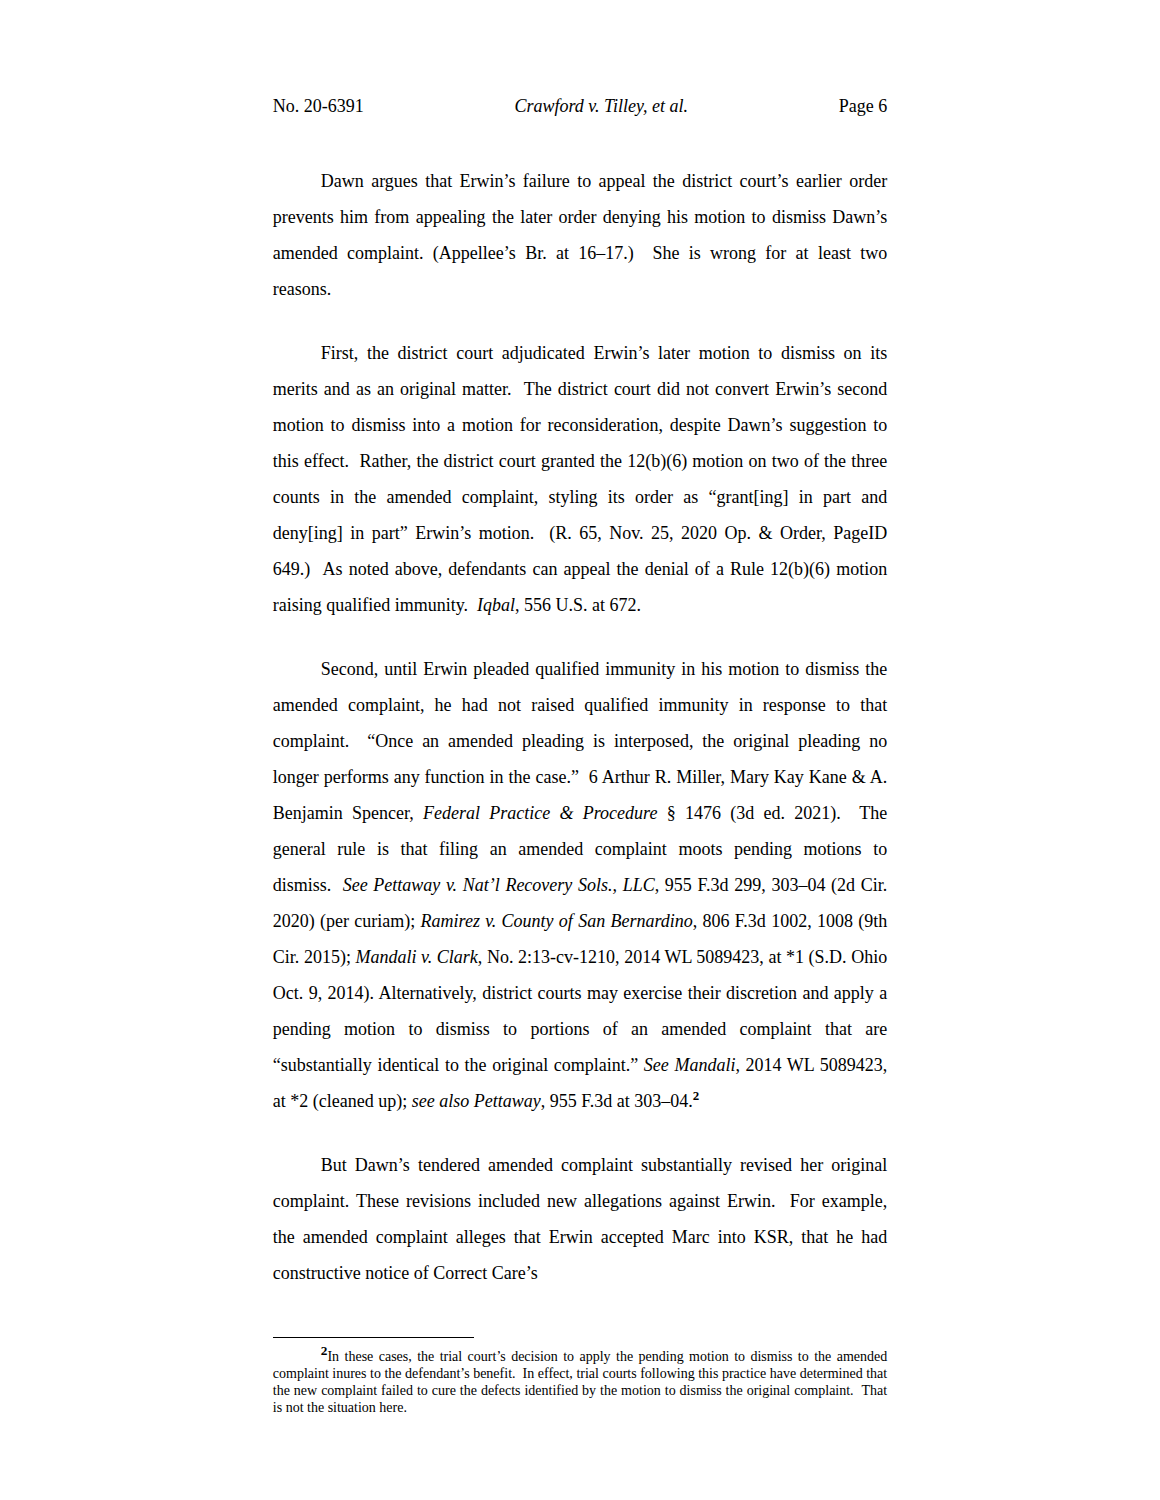No. 20-6391 Crawford v. Tilley, et al. Page 6
Dawn argues that Erwin’s failure to appeal the district court’s earlier order prevents him from appealing the later order denying his motion to dismiss Dawn’s amended complaint. (Appellee’s Br. at 16–17.) She is wrong for at least two reasons.
First, the district court adjudicated Erwin’s later motion to dismiss on its merits and as an original matter. The district court did not convert Erwin’s second motion to dismiss into a motion for reconsideration, despite Dawn’s suggestion to this effect. Rather, the district court granted the 12(b)(6) motion on two of the three counts in the amended complaint, styling its order as “grant[ing] in part and deny[ing] in part” Erwin’s motion. (R. 65, Nov. 25, 2020 Op. & Order, PageID 649.) As noted above, defendants can appeal the denial of a Rule 12(b)(6) motion raising qualified immunity. Iqbal, 556 U.S. at 672.
Second, until Erwin pleaded qualified immunity in his motion to dismiss the amended complaint, he had not raised qualified immunity in response to that complaint. “Once an amended pleading is interposed, the original pleading no longer performs any function in the case.” 6 Arthur R. Miller, Mary Kay Kane & A. Benjamin Spencer, Federal Practice & Procedure § 1476 (3d ed. 2021). The general rule is that filing an amended complaint moots pending motions to dismiss. See Pettaway v. Nat’l Recovery Sols., LLC, 955 F.3d 299, 303–04 (2d Cir. 2020) (per curiam); Ramirez v. County of San Bernardino, 806 F.3d 1002, 1008 (9th Cir. 2015); Mandali v. Clark, No. 2:13-cv-1210, 2014 WL 5089423, at *1 (S.D. Ohio Oct. 9, 2014). Alternatively, district courts may exercise their discretion and apply a pending motion to dismiss to portions of an amended complaint that are “substantially identical to the original complaint.” See Mandali, 2014 WL 5089423, at *2 (cleaned up); see also Pettaway, 955 F.3d at 303–04.2
But Dawn’s tendered amended complaint substantially revised her original complaint. These revisions included new allegations against Erwin. For example, the amended complaint alleges that Erwin accepted Marc into KSR, that he had constructive notice of Correct Care’s
2 In these cases, the trial court’s decision to apply the pending motion to dismiss to the amended complaint inures to the defendant’s benefit. In effect, trial courts following this practice have determined that the new complaint failed to cure the defects identified by the motion to dismiss the original complaint. That is not the situation here.